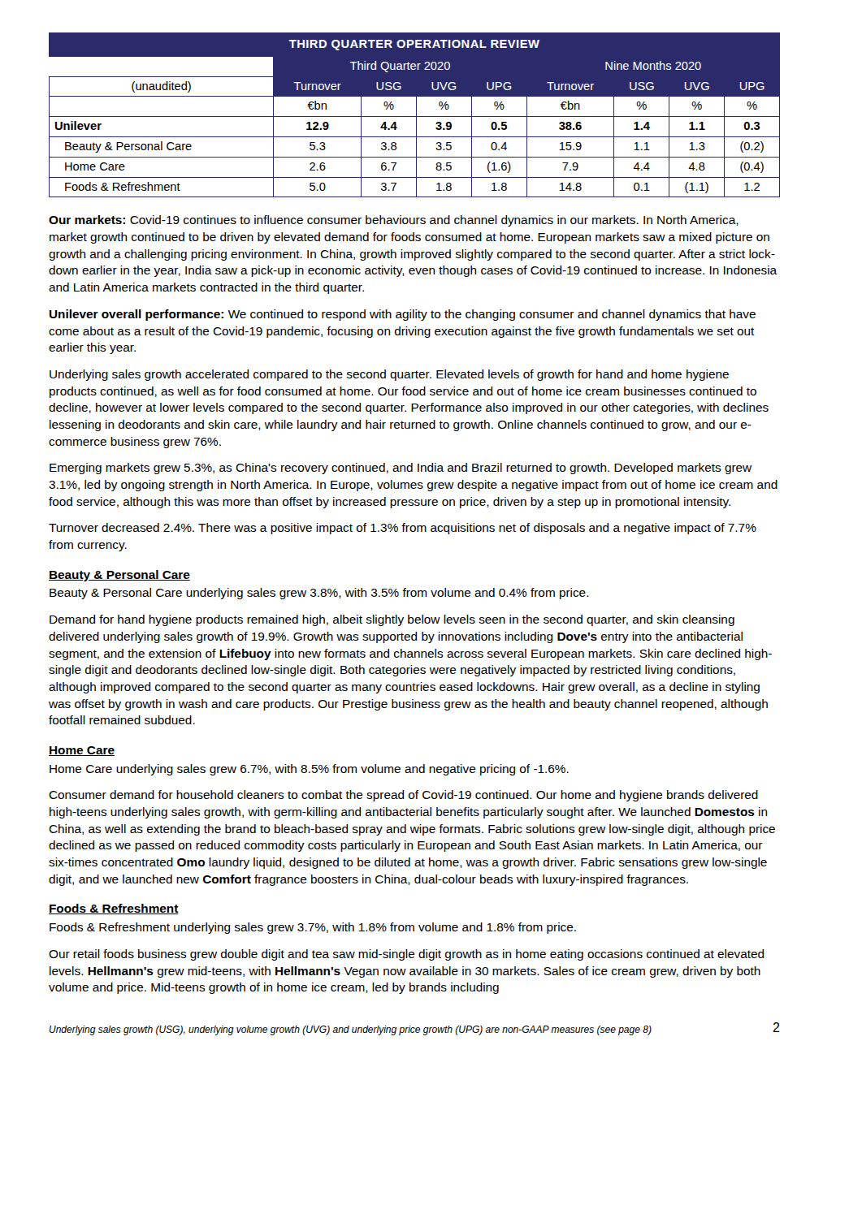| THIRD QUARTER OPERATIONAL REVIEW |
| --- |
| | Third Quarter 2020 | Nine Months 2020 |
| (unaudited) | Turnover | USG | UVG | UPG | Turnover | USG | UVG | UPG |
| | €bn | % | % | % | €bn | % | % | % |
| Unilever | 12.9 | 4.4 | 3.9 | 0.5 | 38.6 | 1.4 | 1.1 | 0.3 |
| Beauty & Personal Care | 5.3 | 3.8 | 3.5 | 0.4 | 15.9 | 1.1 | 1.3 | (0.2) |
| Home Care | 2.6 | 6.7 | 8.5 | (1.6) | 7.9 | 4.4 | 4.8 | (0.4) |
| Foods & Refreshment | 5.0 | 3.7 | 1.8 | 1.8 | 14.8 | 0.1 | (1.1) | 1.2 |
Our markets: Covid-19 continues to influence consumer behaviours and channel dynamics in our markets. In North America, market growth continued to be driven by elevated demand for foods consumed at home. European markets saw a mixed picture on growth and a challenging pricing environment. In China, growth improved slightly compared to the second quarter. After a strict lock-down earlier in the year, India saw a pick-up in economic activity, even though cases of Covid-19 continued to increase. In Indonesia and Latin America markets contracted in the third quarter.
Unilever overall performance: We continued to respond with agility to the changing consumer and channel dynamics that have come about as a result of the Covid-19 pandemic, focusing on driving execution against the five growth fundamentals we set out earlier this year.
Underlying sales growth accelerated compared to the second quarter. Elevated levels of growth for hand and home hygiene products continued, as well as for food consumed at home. Our food service and out of home ice cream businesses continued to decline, however at lower levels compared to the second quarter. Performance also improved in our other categories, with declines lessening in deodorants and skin care, while laundry and hair returned to growth. Online channels continued to grow, and our e-commerce business grew 76%.
Emerging markets grew 5.3%, as China's recovery continued, and India and Brazil returned to growth. Developed markets grew 3.1%, led by ongoing strength in North America. In Europe, volumes grew despite a negative impact from out of home ice cream and food service, although this was more than offset by increased pressure on price, driven by a step up in promotional intensity.
Turnover decreased 2.4%. There was a positive impact of 1.3% from acquisitions net of disposals and a negative impact of 7.7% from currency.
Beauty & Personal Care
Beauty & Personal Care underlying sales grew 3.8%, with 3.5% from volume and 0.4% from price.
Demand for hand hygiene products remained high, albeit slightly below levels seen in the second quarter, and skin cleansing delivered underlying sales growth of 19.9%. Growth was supported by innovations including Dove's entry into the antibacterial segment, and the extension of Lifebuoy into new formats and channels across several European markets. Skin care declined high-single digit and deodorants declined low-single digit. Both categories were negatively impacted by restricted living conditions, although improved compared to the second quarter as many countries eased lockdowns. Hair grew overall, as a decline in styling was offset by growth in wash and care products. Our Prestige business grew as the health and beauty channel reopened, although footfall remained subdued.
Home Care
Home Care underlying sales grew 6.7%, with 8.5% from volume and negative pricing of -1.6%.
Consumer demand for household cleaners to combat the spread of Covid-19 continued. Our home and hygiene brands delivered high-teens underlying sales growth, with germ-killing and antibacterial benefits particularly sought after. We launched Domestos in China, as well as extending the brand to bleach-based spray and wipe formats. Fabric solutions grew low-single digit, although price declined as we passed on reduced commodity costs particularly in European and South East Asian markets. In Latin America, our six-times concentrated Omo laundry liquid, designed to be diluted at home, was a growth driver. Fabric sensations grew low-single digit, and we launched new Comfort fragrance boosters in China, dual-colour beads with luxury-inspired fragrances.
Foods & Refreshment
Foods & Refreshment underlying sales grew 3.7%, with 1.8% from volume and 1.8% from price.
Our retail foods business grew double digit and tea saw mid-single digit growth as in home eating occasions continued at elevated levels. Hellmann's grew mid-teens, with Hellmann's Vegan now available in 30 markets. Sales of ice cream grew, driven by both volume and price. Mid-teens growth of in home ice cream, led by brands including
Underlying sales growth (USG), underlying volume growth (UVG) and underlying price growth (UPG) are non-GAAP measures (see page 8) 2